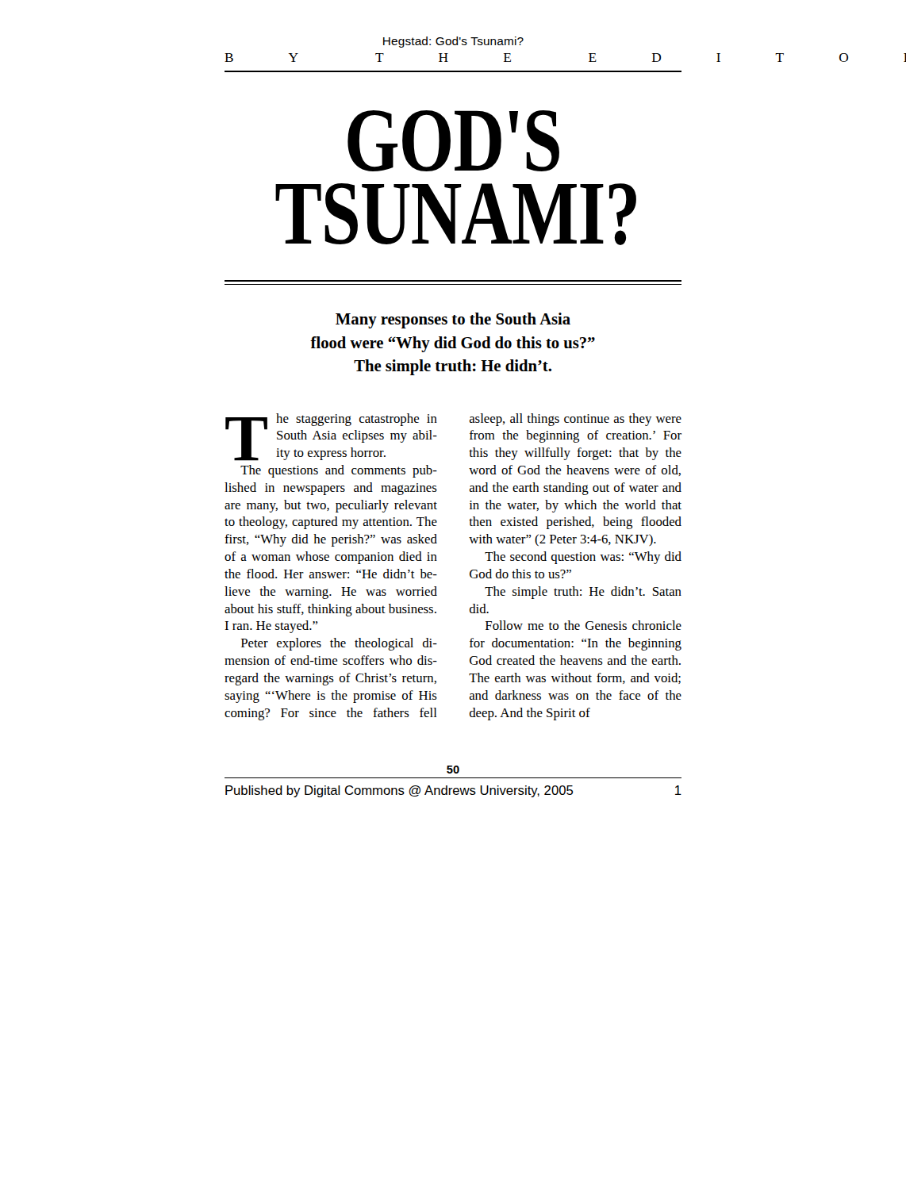Hegstad: God's Tsunami?
B Y T H E E D I T O R
GOD'S TSUNAMI?
Many responses to the South Asia
flood were “Why did God do this to us?”
The simple truth: He didn’t.
The staggering catastrophe in South Asia eclipses my ability to express horror.
The questions and comments published in newspapers and magazines are many, but two, peculiarly relevant to theology, captured my attention. The first, “Why did he perish?” was asked of a woman whose companion died in the flood. Her answer: “He didn’t believe the warning. He was worried about his stuff, thinking about business. I ran. He stayed.”
Peter explores the theological dimension of end-time scoffers who disregard the warnings of Christ’s return, saying “‘Where is the promise of His coming? For since the fathers fell asleep, all things continue as they were from the beginning of creation.’ For this they willfully forget: that by the word of God the heavens were of old, and the earth standing out of water and in the water, by which the world that then existed perished, being flooded with water” (2 Peter 3:4-6, NKJV).
The second question was: “Why did God do this to us?”
The simple truth: He didn’t. Satan did.
Follow me to the Genesis chronicle for documentation: “In the beginning God created the heavens and the earth. The earth was without form, and void; and darkness was on the face of the deep. And the Spirit of
50
Published by Digital Commons @ Andrews University, 2005 1